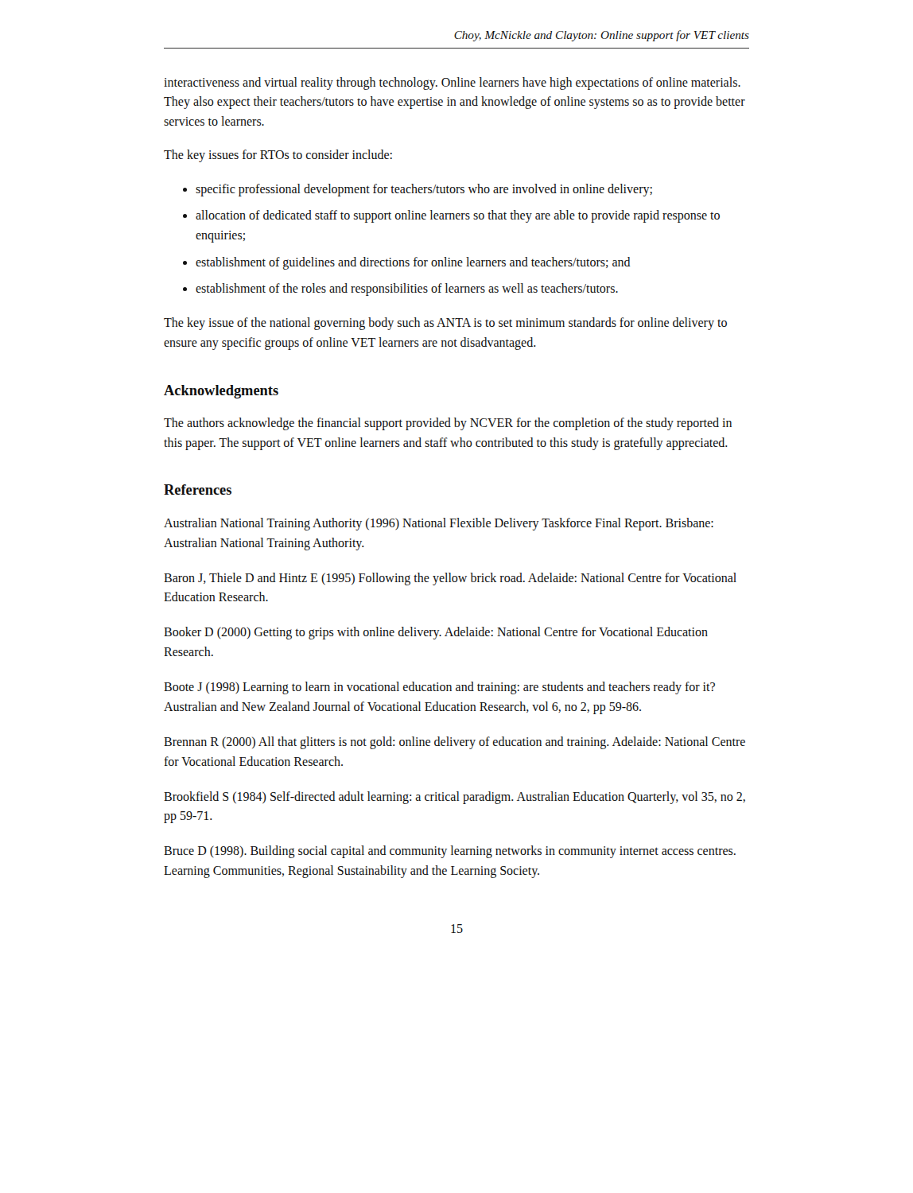Choy, McNickle and Clayton: Online support for VET clients
interactiveness and virtual reality through technology. Online learners have high expectations of online materials. They also expect their teachers/tutors to have expertise in and knowledge of online systems so as to provide better services to learners.
The key issues for RTOs to consider include:
specific professional development for teachers/tutors who are involved in online delivery;
allocation of dedicated staff to support online learners so that they are able to provide rapid response to enquiries;
establishment of guidelines and directions for online learners and teachers/tutors; and
establishment of the roles and responsibilities of learners as well as teachers/tutors.
The key issue of the national governing body such as ANTA is to set minimum standards for online delivery to ensure any specific groups of online VET learners are not disadvantaged.
Acknowledgments
The authors acknowledge the financial support provided by NCVER for the completion of the study reported in this paper. The support of VET online learners and staff who contributed to this study is gratefully appreciated.
References
Australian National Training Authority (1996) National Flexible Delivery Taskforce Final Report. Brisbane: Australian National Training Authority.
Baron J, Thiele D and Hintz E (1995) Following the yellow brick road. Adelaide: National Centre for Vocational Education Research.
Booker D (2000) Getting to grips with online delivery. Adelaide: National Centre for Vocational Education Research.
Boote J (1998) Learning to learn in vocational education and training: are students and teachers ready for it? Australian and New Zealand Journal of Vocational Education Research, vol 6, no 2, pp 59-86.
Brennan R (2000) All that glitters is not gold: online delivery of education and training. Adelaide: National Centre for Vocational Education Research.
Brookfield S (1984) Self-directed adult learning: a critical paradigm. Australian Education Quarterly, vol 35, no 2, pp 59-71.
Bruce D (1998). Building social capital and community learning networks in community internet access centres. Learning Communities, Regional Sustainability and the Learning Society.
15